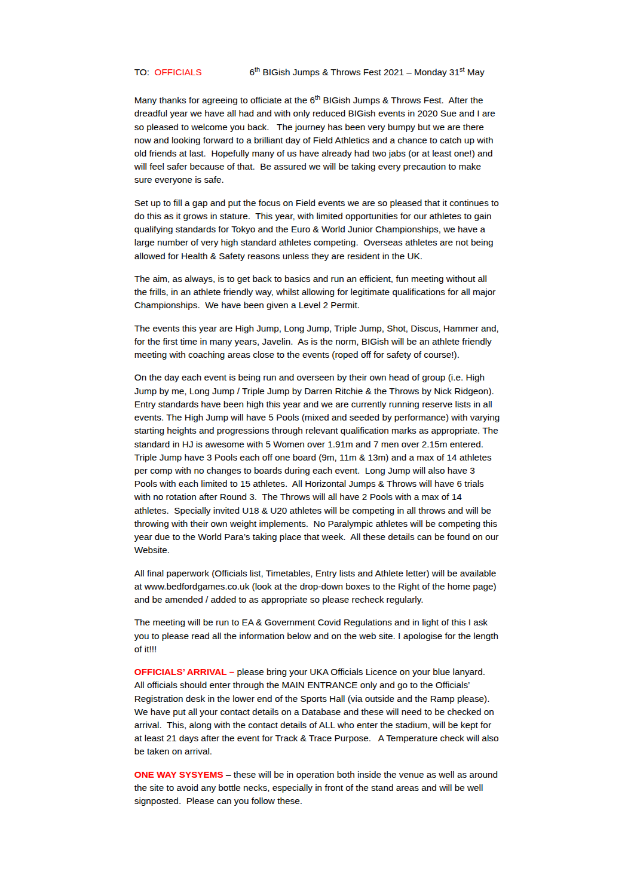TO: OFFICIALS 6th BIGish Jumps & Throws Fest 2021 – Monday 31st May
Many thanks for agreeing to officiate at the 6th BIGish Jumps & Throws Fest. After the dreadful year we have all had and with only reduced BIGish events in 2020 Sue and I are so pleased to welcome you back. The journey has been very bumpy but we are there now and looking forward to a brilliant day of Field Athletics and a chance to catch up with old friends at last. Hopefully many of us have already had two jabs (or at least one!) and will feel safer because of that. Be assured we will be taking every precaution to make sure everyone is safe.
Set up to fill a gap and put the focus on Field events we are so pleased that it continues to do this as it grows in stature. This year, with limited opportunities for our athletes to gain qualifying standards for Tokyo and the Euro & World Junior Championships, we have a large number of very high standard athletes competing. Overseas athletes are not being allowed for Health & Safety reasons unless they are resident in the UK.
The aim, as always, is to get back to basics and run an efficient, fun meeting without all the frills, in an athlete friendly way, whilst allowing for legitimate qualifications for all major Championships. We have been given a Level 2 Permit.
The events this year are High Jump, Long Jump, Triple Jump, Shot, Discus, Hammer and, for the first time in many years, Javelin. As is the norm, BIGish will be an athlete friendly meeting with coaching areas close to the events (roped off for safety of course!).
On the day each event is being run and overseen by their own head of group (i.e. High Jump by me, Long Jump / Triple Jump by Darren Ritchie & the Throws by Nick Ridgeon). Entry standards have been high this year and we are currently running reserve lists in all events. The High Jump will have 5 Pools (mixed and seeded by performance) with varying starting heights and progressions through relevant qualification marks as appropriate. The standard in HJ is awesome with 5 Women over 1.91m and 7 men over 2.15m entered. Triple Jump have 3 Pools each off one board (9m, 11m & 13m) and a max of 14 athletes per comp with no changes to boards during each event. Long Jump will also have 3 Pools with each limited to 15 athletes. All Horizontal Jumps & Throws will have 6 trials with no rotation after Round 3. The Throws will all have 2 Pools with a max of 14 athletes. Specially invited U18 & U20 athletes will be competing in all throws and will be throwing with their own weight implements. No Paralympic athletes will be competing this year due to the World Para’s taking place that week. All these details can be found on our Website.
All final paperwork (Officials list, Timetables, Entry lists and Athlete letter) will be available at www.bedfordgames.co.uk (look at the drop-down boxes to the Right of the home page) and be amended / added to as appropriate so please recheck regularly.
The meeting will be run to EA & Government Covid Regulations and in light of this I ask you to please read all the information below and on the web site. I apologise for the length of it!!!
OFFICIALS’ ARRIVAL – please bring your UKA Officials Licence on your blue lanyard. All officials should enter through the MAIN ENTRANCE only and go to the Officials’ Registration desk in the lower end of the Sports Hall (via outside and the Ramp please). We have put all your contact details on a Database and these will need to be checked on arrival. This, along with the contact details of ALL who enter the stadium, will be kept for at least 21 days after the event for Track & Trace Purpose. A Temperature check will also be taken on arrival.
ONE WAY SYSYEMS – these will be in operation both inside the venue as well as around the site to avoid any bottle necks, especially in front of the stand areas and will be well signposted. Please can you follow these.